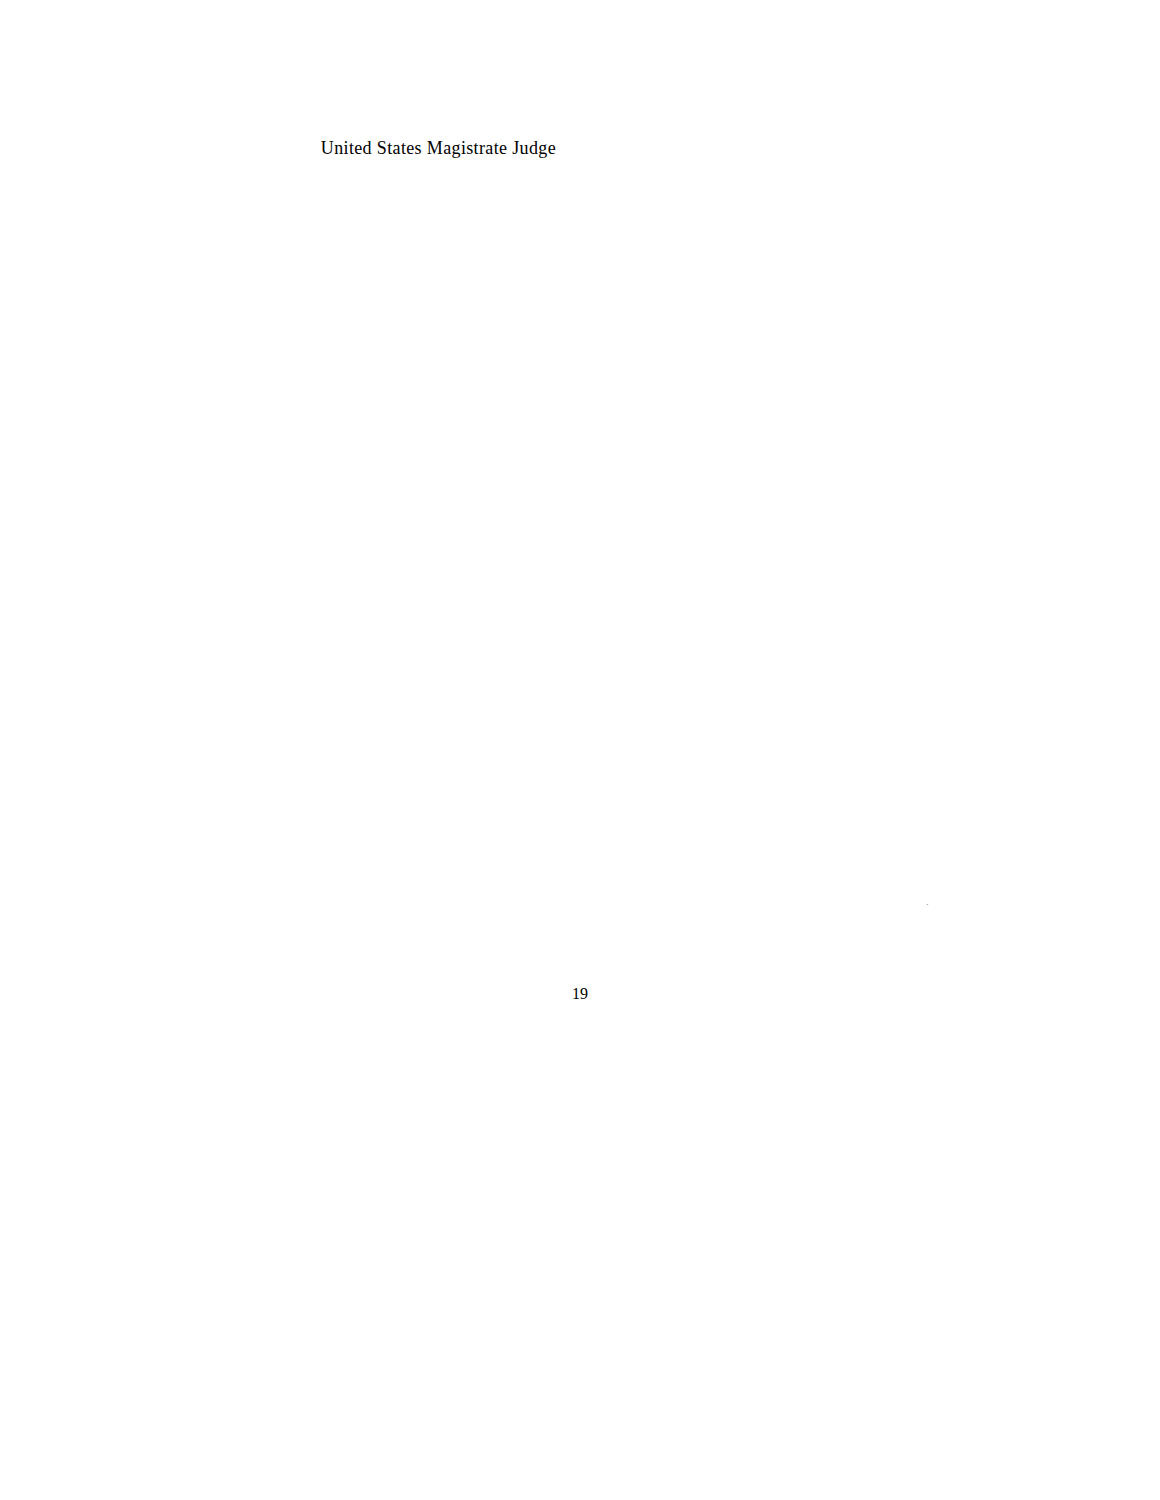United States Magistrate Judge
.
19